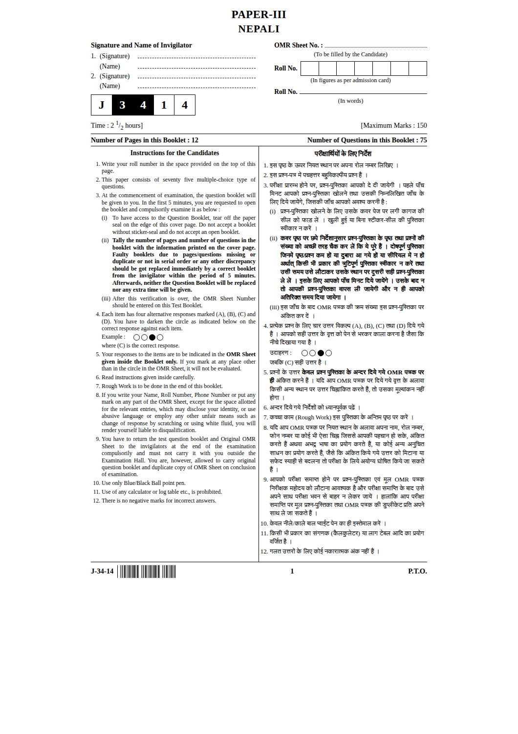PAPER-III
NEPALI
Signature and Name of Invigilator
1. (Signature)
(Name)
2. (Signature)
(Name)
J
3
4
1
4
OMR Sheet No. :
(To be filled by the Candidate)
Roll No.
(In figures as per admission card)
Roll No.
(In words)
Time : 2 1/2 hours]
[Maximum Marks : 150
Number of Pages in this Booklet : 12
Number of Questions in this Booklet : 75
Instructions for the Candidates
Write your roll number in the space provided on the top of this page.
This paper consists of seventy five multiple-choice type of questions.
At the commencement of examination, the question booklet will be given to you. In the first 5 minutes, you are requested to open the booklet and compulsorily examine it as below :
(i) To have access to the Question Booklet, tear off the paper seal on the edge of this cover page. Do not accept a booklet without sticker-seal and do not accept an open booklet.
(ii) Tally the number of pages and number of questions in the booklet with the information printed on the cover page. Faulty booklets due to pages/questions missing or duplicate or not in serial order or any other discrepancy should be got replaced immediately by a correct booklet from the invigilator within the period of 5 minutes. Afterwards, neither the Question Booklet will be replaced nor any extra time will be given.
(iii) After this verification is over, the OMR Sheet Number should be entered on this Test Booklet.
Each item has four alternative responses marked (A), (B), (C) and (D). You have to darken the circle as indicated below on the correct response against each item.
Example :
where (C) is the correct response.
Your responses to the items are to be indicated in the OMR Sheet given inside the Booklet only. If you mark at any place other than in the circle in the OMR Sheet, it will not be evaluated.
Read instructions given inside carefully.
Rough Work is to be done in the end of this booklet.
If you write your Name, Roll Number, Phone Number or put any mark on any part of the OMR Sheet, except for the space allotted for the relevant entries, which may disclose your identity, or use abusive language or employ any other unfair means such as change of response by scratching or using white fluid, you will render yourself liable to disqualification.
You have to return the test question booklet and Original OMR Sheet to the invigilators at the end of the examination compulsorily and must not carry it with you outside the Examination Hall. You are, however, allowed to carry original question booklet and duplicate copy of OMR Sheet on conclusion of examination.
Use only Blue/Black Ball point pen.
Use of any calculator or log table etc., is prohibited.
There is no negative marks for incorrect answers.
परीक्षार्थियों के लिए निर्देश
इस पृष्ठ के ऊपर नियत स्थान पर अपना रोल नम्बर लिखिए ।
इस प्रश्न-पत्र में पचहत्तर बहुविकल्पीय प्रश्न हैं ।
परीक्षा प्रारम्भ होने पर, प्रश्न-पुस्तिका आपको दे दी जायेगी । पहले पाँच मिनट आपको प्रश्न-पुस्तिका खोलने तथा उसकी निम्नलिखित जाँच के लिए दिये जायेंगे, जिसकी जाँच आपको अवश्य करनी है :
(i) प्रश्न-पुस्तिका खोलने के लिए उसके कवर पेज पर लगी कागज की सील को फाड़ लें । खुली हुई या बिना स्टीकर-सील की पुस्तिका स्वीकार न करें ।
(ii) कवर पृष्ठ पर छपे निर्देशानुसार प्रश्न-पुस्तिका के पृष्ठ तथा प्रश्नों की संख्या को अच्छी तरह चैक कर लें कि ये पूरे हैं । दोषपूर्ण पुस्तिका जिनमें पृष्ठ/प्रश्न कम हों या दुबारा आ गये हों या सीरियल में न हों अर्थात् किसी भी प्रकार की त्रुटिपूर्ण पुस्तिका स्वीकार न करें तथा उसी समय उसे लौटाकर उसके स्थान पर दूसरी सही प्रश्न-पुस्तिका ले लें । इसके लिए आपको पाँच मिनट दिये जायेंगे । उसके बाद न तो आपकी प्रश्न-पुस्तिका वापस ली जायेगी और न ही आपको अतिरिक्त समय दिया जायेगा ।
(iii) इस जाँच के बाद OMR पत्रक की क्रम संख्या इस प्रश्न-पुस्तिका पर अंकित कर दें ।
प्रत्येक प्रश्न के लिए चार उत्तर विकल्प (A), (B), (C) तथा (D) दिये गये हैं । आपको सही उत्तर के वृत्त को पेन से भरकर काला करना है जैसा कि नीचे दिखाया गया है ।
उदाहरण :
जबकि (C) सही उत्तर है ।
प्रश्नों के उत्तर केवल प्रश्न पुस्तिका के अन्दर दिये गये OMR पत्रक पर ही अंकित करने हैं । यदि आप OMR पत्रक पर दिये गये वृत्त के अलावा किसी अन्य स्थान पर उत्तर चिह्नांकित करते हैं, तो उसका मूल्यांकन नहीं होगा ।
अन्दर दिये गये निर्देशों को ध्यानपूर्वक पढ़ें ।
कच्चा काम (Rough Work) इस पुस्तिका के अन्तिम पृष्ठ पर करें ।
यदि आप OMR पत्रक पर नियत स्थान के अलावा अपना नाम, रोल नम्बर, फोन नम्बर या कोई भी ऐसा चिह्न जिससे आपकी पहचान हो सके, अंकित करते हैं अथवा अभद्र भाषा का प्रयोग करते हैं, या कोई अन्य अनुचित साधन का प्रयोग करते हैं, जैसे कि अंकित किये गये उत्तर को मिटाना या सफेद स्याही से बदलना तो परीक्षा के लिये अयोग्य घोषित किये जा सकते हैं ।
आपको परीक्षा समाप्त होने पर प्रश्न-पुस्तिका एवं मूल OMR पत्रक निरीक्षक महोदय को लौटाना आवश्यक है और परीक्षा समाप्ति के बाद उसे अपने साथ परीक्षा भवन से बाहर न लेकर जायें । हालांकि आप परीक्षा समाप्ति पर मूल प्रश्न-पुस्तिका तथा OMR पत्रक की डुप्लीकेट प्रति अपने साथ ले जा सकते हैं ।
केवल नीले/काले बाल प्वाईंट पेन का ही इस्तेमाल करें ।
किसी भी प्रकार का संगणक (कैलकुलेटर) या लाग टेबल आदि का प्रयोग वर्जित है ।
गलत उत्तरों के लिए कोई नकारात्मक अंक नहीं हैं ।
J-34-14
1
P.T.O.